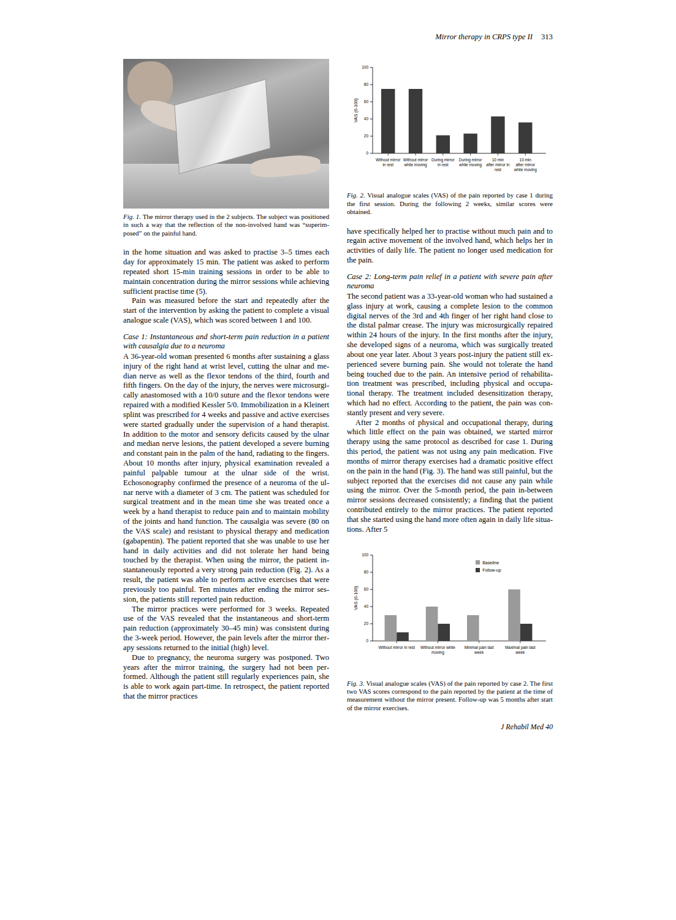Mirror therapy in CRPS type II 313
Fig. 1. The mirror therapy used in the 2 subjects. The subject was positioned in such a way that the reflection of the non-involved hand was “superimposed” on the painful hand.
in the home situation and was asked to practise 3–5 times each day for approximately 15 min. The patient was asked to perform repeated short 15-min training sessions in order to be able to maintain concentration during the mirror sessions while achieving sufficient practise time (5).
Pain was measured before the start and repeatedly after the start of the intervention by asking the patient to complete a visual analogue scale (VAS), which was scored between 1 and 100.
Case 1: Instantaneous and short-term pain reduction in a patient with causalgia due to a neuroma
A 36-year-old woman presented 6 months after sustaining a glass injury of the right hand at wrist level, cutting the ulnar and median nerve as well as the flexor tendons of the third, fourth and fifth fingers. On the day of the injury, the nerves were microsurgically anastomosed with a 10/0 suture and the flexor tendons were repaired with a modified Kessler 5/0. Immobilization in a Kleinert splint was prescribed for 4 weeks and passive and active exercises were started gradually under the supervision of a hand therapist. In addition to the motor and sensory deficits caused by the ulnar and median nerve lesions, the patient developed a severe burning and constant pain in the palm of the hand, radiating to the fingers. About 10 months after injury, physical examination revealed a painful palpable tumour at the ulnar side of the wrist. Echosonography confirmed the presence of a neuroma of the ulnar nerve with a diameter of 3 cm. The patient was scheduled for surgical treatment and in the mean time she was treated once a week by a hand therapist to reduce pain and to maintain mobility of the joints and hand function. The causalgia was severe (80 on the VAS scale) and resistant to physical therapy and medication (gabapentin). The patient reported that she was unable to use her hand in daily activities and did not tolerate her hand being touched by the therapist. When using the mirror, the patient instantaneously reported a very strong pain reduction (Fig. 2). As a result, the patient was able to perform active exercises that were previously too painful. Ten minutes after ending the mirror session, the patients still reported pain reduction.
The mirror practices were performed for 3 weeks. Repeated use of the VAS revealed that the instantaneous and short-term pain reduction (approximately 30–45 min) was consistent during the 3-week period. However, the pain levels after the mirror therapy sessions returned to the initial (high) level.
Due to pregnancy, the neuroma surgery was postponed. Two years after the mirror training, the surgery had not been performed. Although the patient still regularly experiences pain, she is able to work again part-time. In retrospect, the patient reported that the mirror practices
0 20 40 60 80 100 VAS (0-100) Without mirror in rest Without mirror while moving During mirror in rest During mirror while moving 10 min after mirror in rest 10 min after mirror while moving
Fig. 2. Visual analogue scales (VAS) of the pain reported by case 1 during the first session. During the following 2 weeks, similar scores were obtained.
have specifically helped her to practise without much pain and to regain active movement of the involved hand, which helps her in activities of daily life. The patient no longer used medication for the pain.
Case 2: Long-term pain relief in a patient with severe pain after neuroma
The second patient was a 33-year-old woman who had sustained a glass injury at work, causing a complete lesion to the common digital nerves of the 3rd and 4th finger of her right hand close to the distal palmar crease. The injury was microsurgically repaired within 24 hours of the injury. In the first months after the injury, she developed signs of a neuroma, which was surgically treated about one year later. About 3 years post-injury the patient still experienced severe burning pain. She would not tolerate the hand being touched due to the pain. An intensive period of rehabilitation treatment was prescribed, including physical and occupational therapy. The treatment included desensitization therapy, which had no effect. According to the patient, the pain was constantly present and very severe.
After 2 months of physical and occupational therapy, during which little effect on the pain was obtained, we started mirror therapy using the same protocol as described for case 1. During this period, the patient was not using any pain medication. Five months of mirror therapy exercises had a dramatic positive effect on the pain in the hand (Fig. 3). The hand was still painful, but the subject reported that the exercises did not cause any pain while using the mirror. Over the 5-month period, the pain in-between mirror sessions decreased consistently; a finding that the patient contributed entirely to the mirror practices. The patient reported that she started using the hand more often again in daily life situations. After 5
0 20 40 60 80 100 VAS (0-100) Baseline Follow-up Without mirror in rest Without mirror while moving Minimal pain last week Maximal pain last week
Fig. 3. Visual analogue scales (VAS) of the pain reported by case 2. The first two VAS scores correspond to the pain reported by the patient at the time of measurement without the mirror present. Follow-up was 5 months after start of the mirror exercises.
J Rehabil Med 40